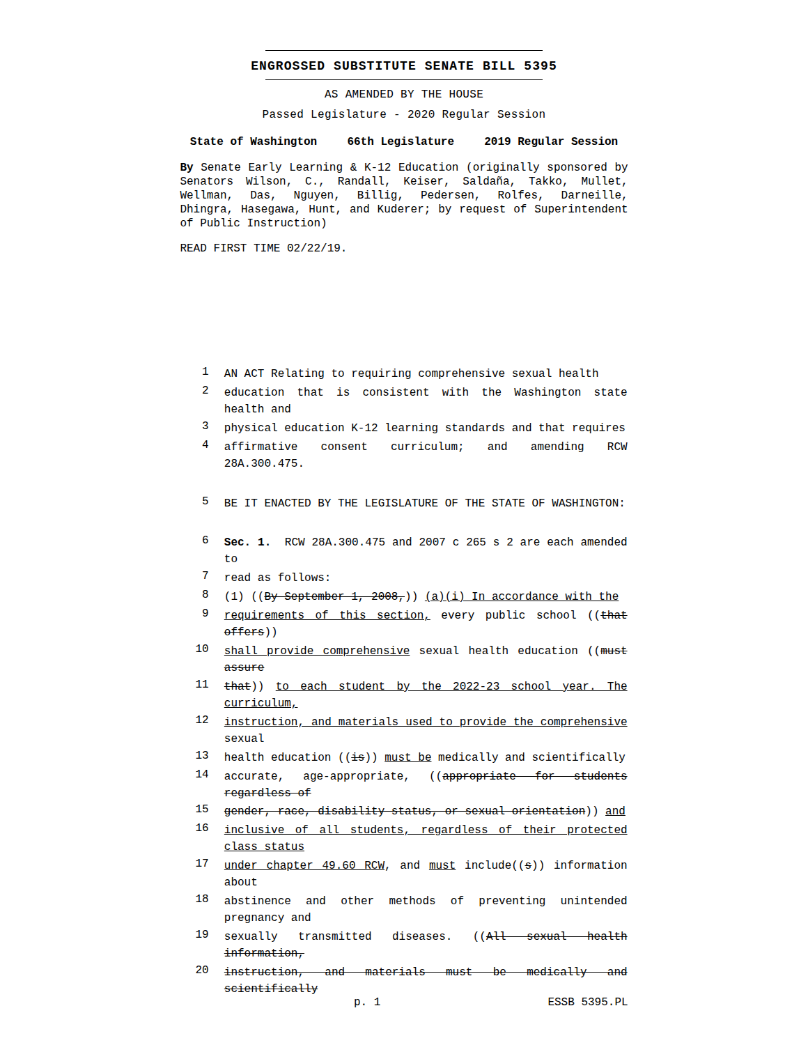ENGROSSED SUBSTITUTE SENATE BILL 5395
AS AMENDED BY THE HOUSE
Passed Legislature - 2020 Regular Session
State of Washington 66th Legislature 2019 Regular Session
By Senate Early Learning & K-12 Education (originally sponsored by Senators Wilson, C., Randall, Keiser, Saldaña, Takko, Mullet, Wellman, Das, Nguyen, Billig, Pedersen, Rolfes, Darneille, Dhingra, Hasegawa, Hunt, and Kuderer; by request of Superintendent of Public Instruction)
READ FIRST TIME 02/22/19.
| 1 | AN ACT Relating to requiring comprehensive sexual health |
| 2 | education that is consistent with the Washington state health and |
| 3 | physical education K-12 learning standards and that requires |
| 4 | affirmative consent curriculum; and amending RCW 28A.300.475. |
| 5 | BE IT ENACTED BY THE LEGISLATURE OF THE STATE OF WASHINGTON: |
| 6 | Sec. 1. RCW 28A.300.475 and 2007 c 265 s 2 are each amended to |
| 7 | read as follows: |
| 8 | (1) (( By September 1, 2008, )) (a)(i) In accordance with the |
| 9 | requirements of this section, every public school (( that offers )) |
| 10 | shall provide comprehensive sexual health education (( must assure |
| 11 | that )) to each student by the 2022-23 school year. The curriculum, |
| 12 | instruction, and materials used to provide the comprehensive sexual |
| 13 | health education (( is )) must be medically and scientifically |
| 14 | accurate, age-appropriate, (( appropriate for students regardless of |
| 15 | gender, race, disability status, or sexual orientation )) and |
| 16 | inclusive of all students, regardless of their protected class status |
| 17 | under chapter 49.60 RCW , and must include(( s )) information about |
| 18 | abstinence and other methods of preventing unintended pregnancy and |
| 19 | sexually transmitted diseases. (( All sexual health information, |
| 20 | instruction, and materials must be medically and scientifically |
p. 1 ESSB 5395.PL